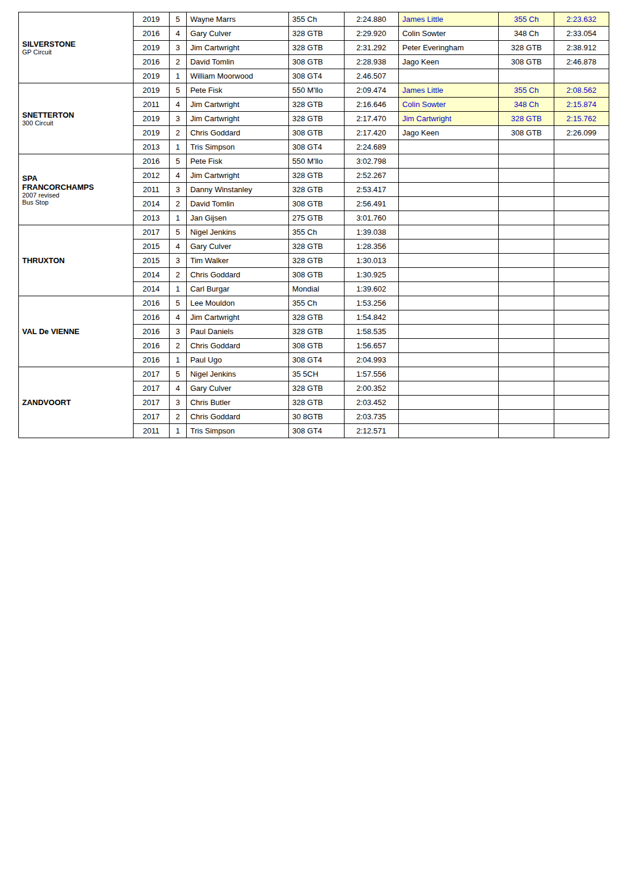| SILVERSTONE GP Circuit | 2019 | 5 | Wayne Marrs | 355 Ch | 2:24.880 | James Little | 355 Ch | 2:23.632 |
| 2016 | 4 | Gary Culver | 328 GTB | 2:29.920 | Colin Sowter | 348 Ch | 2:33.054 |
| 2019 | 3 | Jim Cartwright | 328 GTB | 2:31.292 | Peter Everingham | 328 GTB | 2:38.912 |
| 2016 | 2 | David Tomlin | 308 GTB | 2:28.938 | Jago Keen | 308 GTB | 2:46.878 |
| 2019 | 1 | William Moorwood | 308 GT4 | 2.46.507 | | | |
| SNETTERTON 300 Circuit | 2019 | 5 | Pete Fisk | 550 M'llo | 2:09.474 | James Little | 355 Ch | 2:08.562 |
| 2011 | 4 | Jim Cartwright | 328 GTB | 2:16.646 | Colin Sowter | 348 Ch | 2:15.874 |
| 2019 | 3 | Jim Cartwright | 328 GTB | 2:17.470 | Jim Cartwright | 328 GTB | 2:15.762 |
| 2019 | 2 | Chris Goddard | 308 GTB | 2:17.420 | Jago Keen | 308 GTB | 2:26.099 |
| 2013 | 1 | Tris Simpson | 308 GT4 | 2:24.689 | | | |
| SPA FRANCORCHAMPS 2007 revised Bus Stop | 2016 | 5 | Pete Fisk | 550 M'llo | 3:02.798 | | | |
| 2012 | 4 | Jim Cartwright | 328 GTB | 2:52.267 | | | |
| 2011 | 3 | Danny Winstanley | 328 GTB | 2:53.417 | | | |
| 2014 | 2 | David Tomlin | 308 GTB | 2:56.491 | | | |
| 2013 | 1 | Jan Gijsen | 275 GTB | 3:01.760 | | | |
| THRUXTON | 2017 | 5 | Nigel Jenkins | 355 Ch | 1:39.038 | | | |
| 2015 | 4 | Gary Culver | 328 GTB | 1:28.356 | | | |
| 2015 | 3 | Tim Walker | 328 GTB | 1:30.013 | | | |
| 2014 | 2 | Chris Goddard | 308 GTB | 1:30.925 | | | |
| 2014 | 1 | Carl Burgar | Mondial | 1:39.602 | | | |
| VAL De VIENNE | 2016 | 5 | Lee Mouldon | 355 Ch | 1:53.256 | | | |
| 2016 | 4 | Jim Cartwright | 328 GTB | 1:54.842 | | | |
| 2016 | 3 | Paul Daniels | 328 GTB | 1:58.535 | | | |
| 2016 | 2 | Chris Goddard | 308 GTB | 1:56.657 | | | |
| 2016 | 1 | Paul Ugo | 308 GT4 | 2:04.993 | | | |
| ZANDVOORT | 2017 | 5 | Nigel Jenkins | 35 5CH | 1:57.556 | | | |
| 2017 | 4 | Gary Culver | 328 GTB | 2:00.352 | | | |
| 2017 | 3 | Chris Butler | 328 GTB | 2:03.452 | | | |
| 2017 | 2 | Chris Goddard | 30 8GTB | 2:03.735 | | | |
| 2011 | 1 | Tris Simpson | 308 GT4 | 2:12.571 | | | |